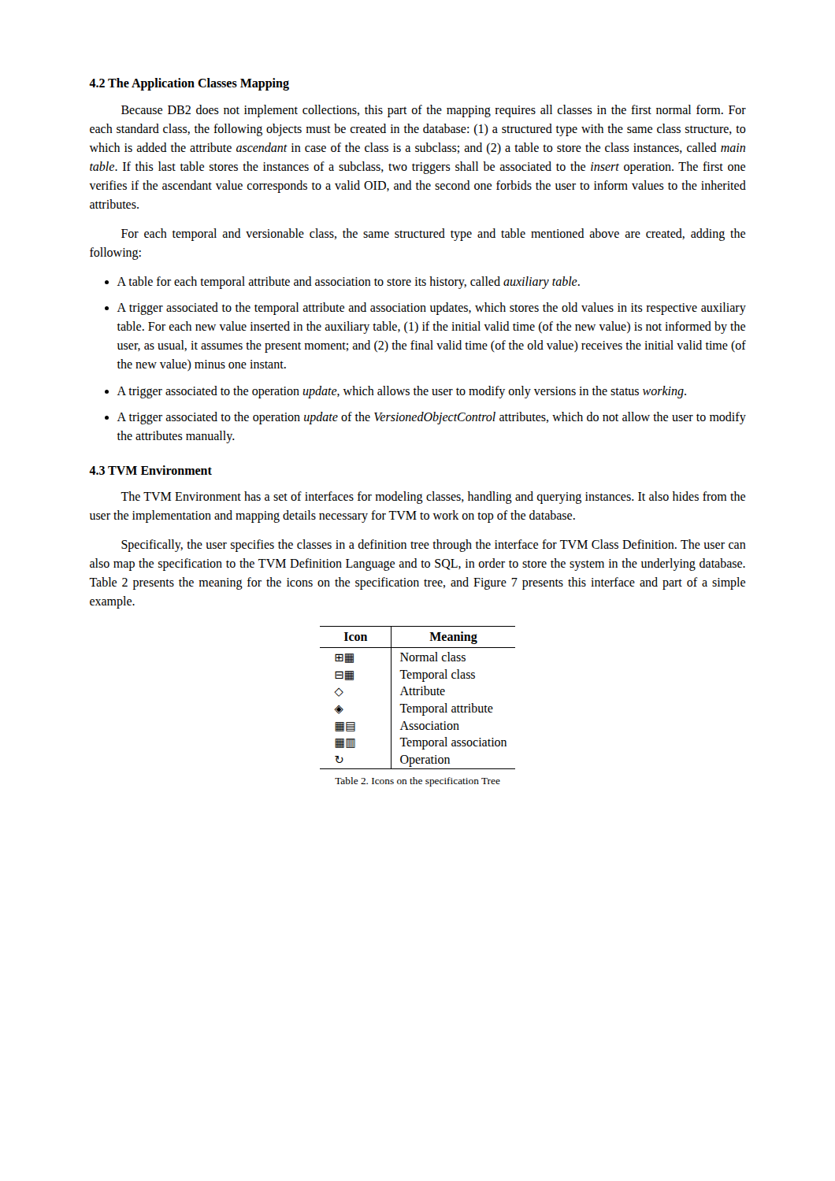4.2 The Application Classes Mapping
Because DB2 does not implement collections, this part of the mapping requires all classes in the first normal form. For each standard class, the following objects must be created in the database: (1) a structured type with the same class structure, to which is added the attribute ascendant in case of the class is a subclass; and (2) a table to store the class instances, called main table. If this last table stores the instances of a subclass, two triggers shall be associated to the insert operation. The first one verifies if the ascendant value corresponds to a valid OID, and the second one forbids the user to inform values to the inherited attributes.
For each temporal and versionable class, the same structured type and table mentioned above are created, adding the following:
A table for each temporal attribute and association to store its history, called auxiliary table.
A trigger associated to the temporal attribute and association updates, which stores the old values in its respective auxiliary table. For each new value inserted in the auxiliary table, (1) if the initial valid time (of the new value) is not informed by the user, as usual, it assumes the present moment; and (2) the final valid time (of the old value) receives the initial valid time (of the new value) minus one instant.
A trigger associated to the operation update, which allows the user to modify only versions in the status working.
A trigger associated to the operation update of the VersionedObjectControl attributes, which do not allow the user to modify the attributes manually.
4.3 TVM Environment
The TVM Environment has a set of interfaces for modeling classes, handling and querying instances. It also hides from the user the implementation and mapping details necessary for TVM to work on top of the database.
Specifically, the user specifies the classes in a definition tree through the interface for TVM Class Definition. The user can also map the specification to the TVM Definition Language and to SQL, in order to store the system in the underlying database. Table 2 presents the meaning for the icons on the specification tree, and Figure 7 presents this interface and part of a simple example.
| Icon | Meaning |
| --- | --- |
| ⊞▦ ⊟▦ ◇ ◈ ▦▤ ▦▥ ↻ | Normal class Temporal class Attribute Temporal attribute Association Temporal association Operation |
Table 2. Icons on the specification Tree